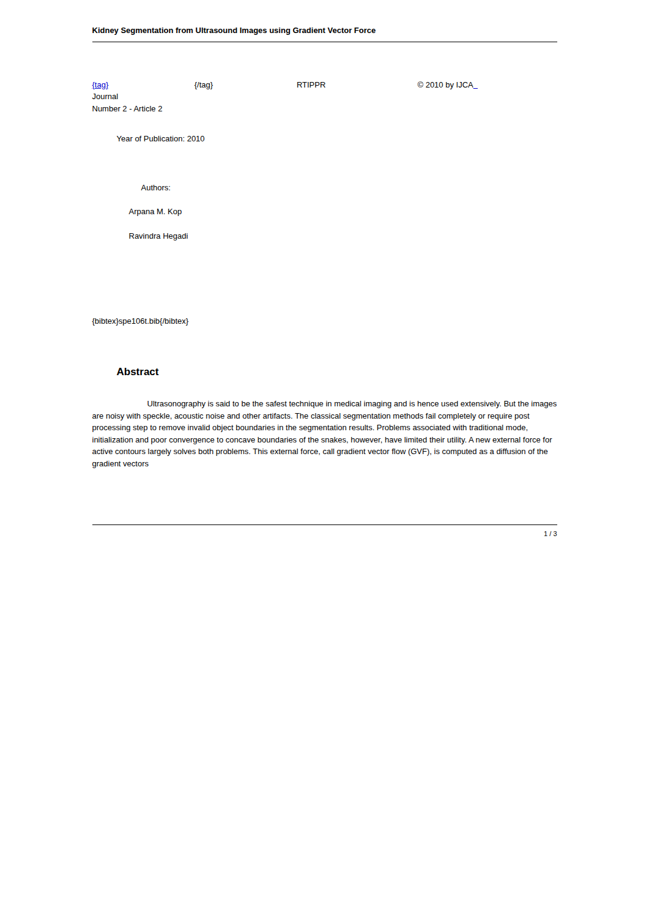Kidney Segmentation from Ultrasound Images using Gradient Vector Force
{tag}
{/tag}
RTIPPR
© 2010 by IJCA
Journal
Number 2 - Article 2
Year of Publication: 2010
Authors:
Arpana M. Kop
Ravindra Hegadi
{bibtex}spe106t.bib{/bibtex}
Abstract
Ultrasonography is said to be the safest technique in medical imaging and is hence used extensively. But the images are noisy with speckle, acoustic noise and other artifacts. The classical segmentation methods fail completely or require post processing step to remove invalid object boundaries in the segmentation results. Problems associated with traditional mode, initialization and poor convergence to concave boundaries of the snakes, however, have limited their utility. A new external force for active contours largely solves both problems. This external force, call gradient vector flow (GVF), is computed as a diffusion of the gradient vectors
1 / 3